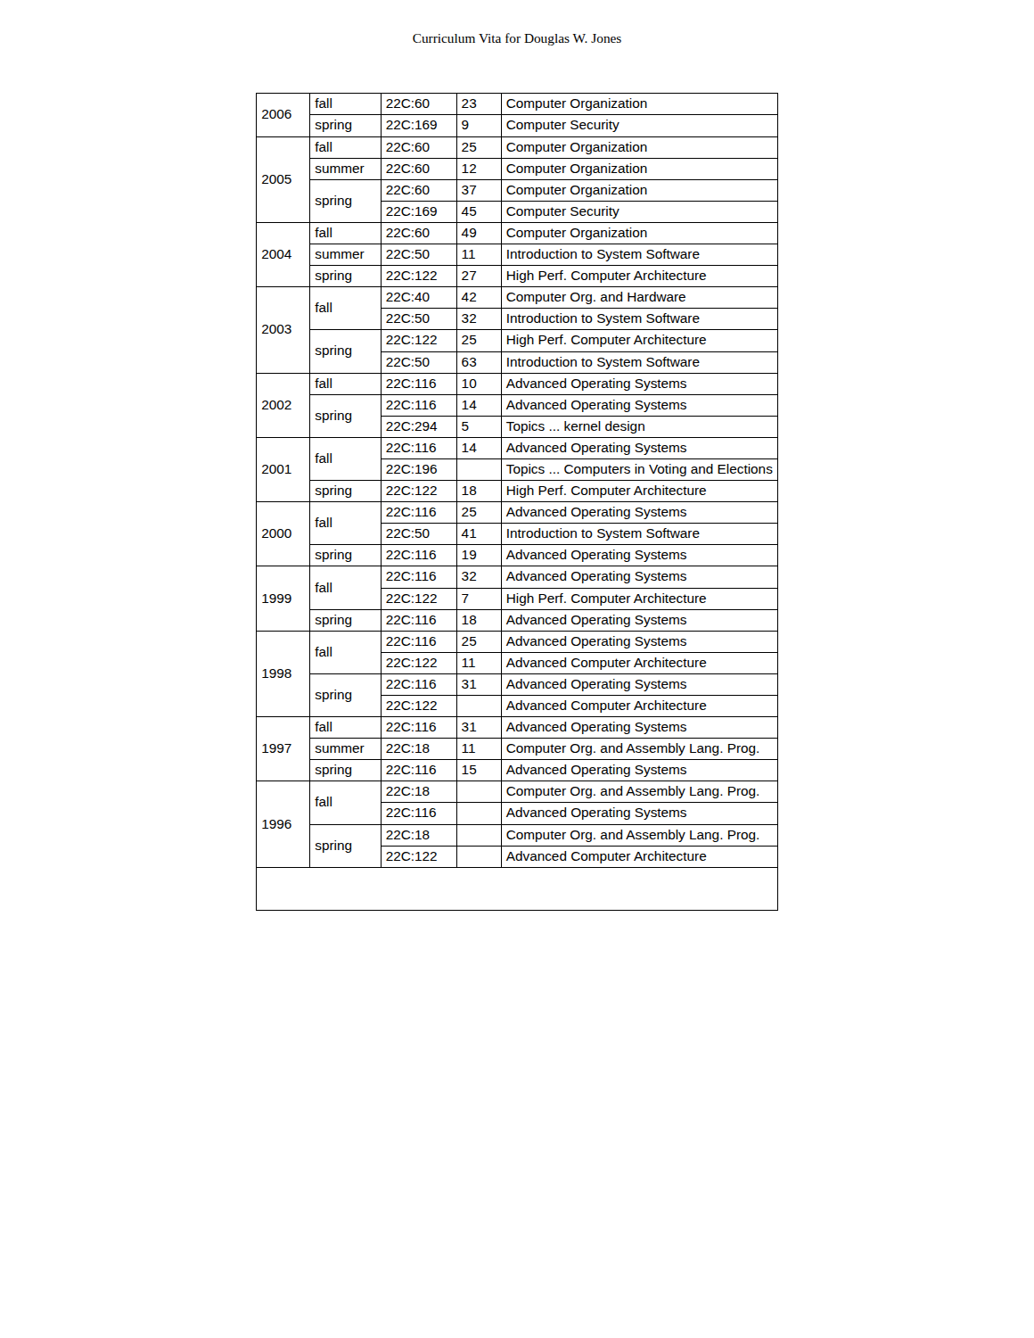Curriculum Vita for Douglas W. Jones
| 2006 | fall | 22C:60 | 23 | Computer Organization |
| spring | 22C:169 | 9 | Computer Security |
| 2005 | fall | 22C:60 | 25 | Computer Organization |
| summer | 22C:60 | 12 | Computer Organization |
| spring | 22C:60 | 37 | Computer Organization |
| 22C:169 | 45 | Computer Security |
| 2004 | fall | 22C:60 | 49 | Computer Organization |
| summer | 22C:50 | 11 | Introduction to System Software |
| spring | 22C:122 | 27 | High Perf. Computer Architecture |
| 2003 | fall | 22C:40 | 42 | Computer Org. and Hardware |
| 22C:50 | 32 | Introduction to System Software |
| spring | 22C:122 | 25 | High Perf. Computer Architecture |
| 22C:50 | 63 | Introduction to System Software |
| 2002 | fall | 22C:116 | 10 | Advanced Operating Systems |
| spring | 22C:116 | 14 | Advanced Operating Systems |
| 22C:294 | 5 | Topics ... kernel design |
| 2001 | fall | 22C:116 | 14 | Advanced Operating Systems |
| 22C:196 | | Topics ... Computers in Voting and Elections |
| spring | 22C:122 | 18 | High Perf. Computer Architecture |
| 2000 | fall | 22C:116 | 25 | Advanced Operating Systems |
| 22C:50 | 41 | Introduction to System Software |
| spring | 22C:116 | 19 | Advanced Operating Systems |
| 1999 | fall | 22C:116 | 32 | Advanced Operating Systems |
| 22C:122 | 7 | High Perf. Computer Architecture |
| spring | 22C:116 | 18 | Advanced Operating Systems |
| 1998 | fall | 22C:116 | 25 | Advanced Operating Systems |
| 22C:122 | 11 | Advanced Computer Architecture |
| spring | 22C:116 | 31 | Advanced Operating Systems |
| 22C:122 | | Advanced Computer Architecture |
| 1997 | fall | 22C:116 | 31 | Advanced Operating Systems |
| summer | 22C:18 | 11 | Computer Org. and Assembly Lang. Prog. |
| spring | 22C:116 | 15 | Advanced Operating Systems |
| 1996 | fall | 22C:18 | | Computer Org. and Assembly Lang. Prog. |
| 22C:116 | | Advanced Operating Systems |
| spring | 22C:18 | | Computer Org. and Assembly Lang. Prog. |
| 22C:122 | | Advanced Computer Architecture |